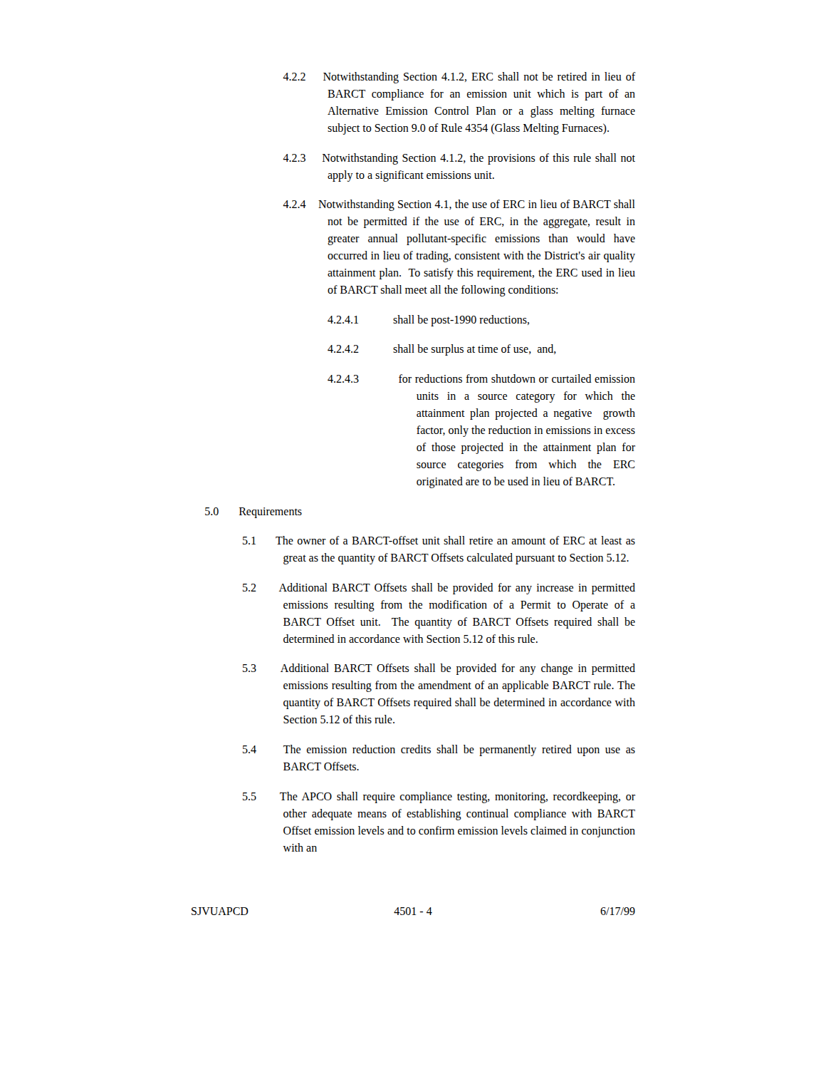4.2.2 Notwithstanding Section 4.1.2, ERC shall not be retired in lieu of BARCT compliance for an emission unit which is part of an Alternative Emission Control Plan or a glass melting furnace subject to Section 9.0 of Rule 4354 (Glass Melting Furnaces).
4.2.3 Notwithstanding Section 4.1.2, the provisions of this rule shall not apply to a significant emissions unit.
4.2.4 Notwithstanding Section 4.1, the use of ERC in lieu of BARCT shall not be permitted if the use of ERC, in the aggregate, result in greater annual pollutant-specific emissions than would have occurred in lieu of trading, consistent with the District's air quality attainment plan. To satisfy this requirement, the ERC used in lieu of BARCT shall meet all the following conditions:
4.2.4.1 shall be post-1990 reductions,
4.2.4.2 shall be surplus at time of use, and,
4.2.4.3 for reductions from shutdown or curtailed emission units in a source category for which the attainment plan projected a negative growth factor, only the reduction in emissions in excess of those projected in the attainment plan for source categories from which the ERC originated are to be used in lieu of BARCT.
5.0 Requirements
5.1 The owner of a BARCT-offset unit shall retire an amount of ERC at least as great as the quantity of BARCT Offsets calculated pursuant to Section 5.12.
5.2 Additional BARCT Offsets shall be provided for any increase in permitted emissions resulting from the modification of a Permit to Operate of a BARCT Offset unit. The quantity of BARCT Offsets required shall be determined in accordance with Section 5.12 of this rule.
5.3 Additional BARCT Offsets shall be provided for any change in permitted emissions resulting from the amendment of an applicable BARCT rule. The quantity of BARCT Offsets required shall be determined in accordance with Section 5.12 of this rule.
5.4 The emission reduction credits shall be permanently retired upon use as BARCT Offsets.
5.5 The APCO shall require compliance testing, monitoring, recordkeeping, or other adequate means of establishing continual compliance with BARCT Offset emission levels and to confirm emission levels claimed in conjunction with an
SJVUAPCD
4501 - 4
6/17/99